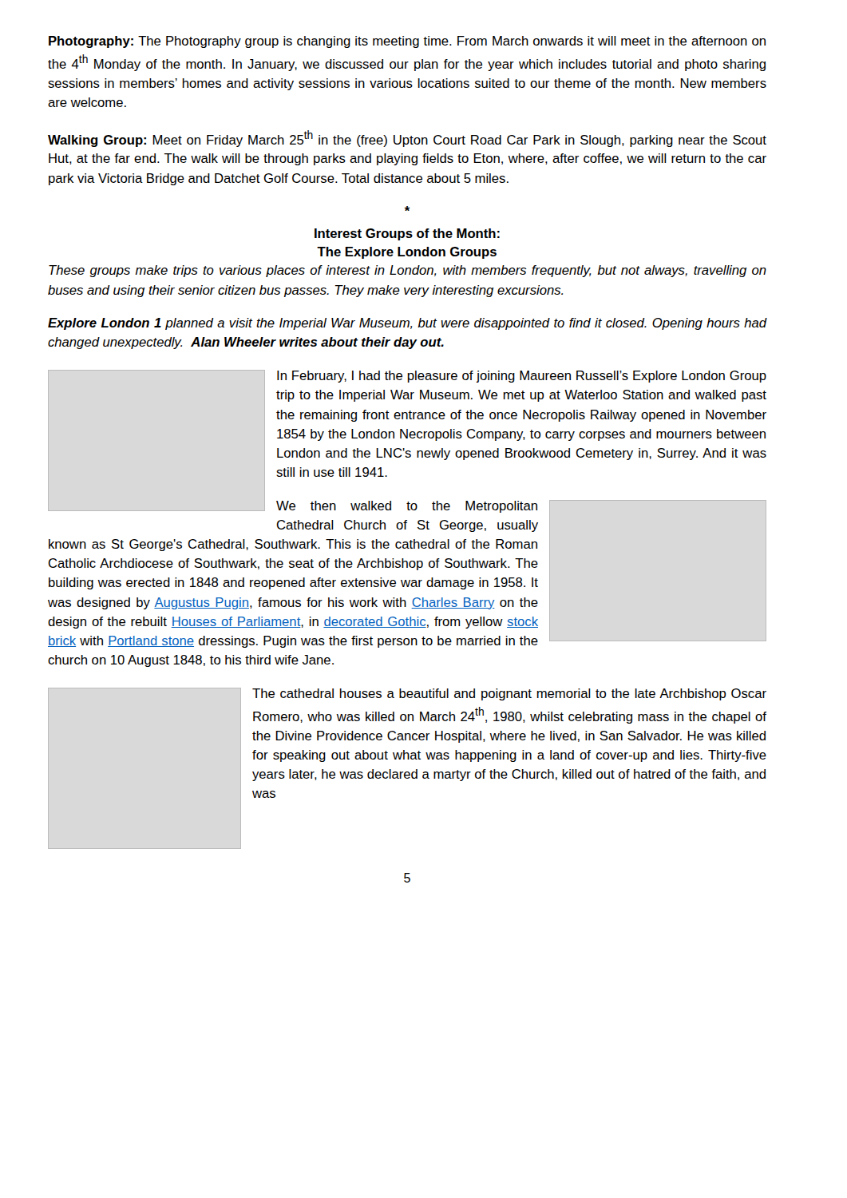Photography: The Photography group is changing its meeting time. From March onwards it will meet in the afternoon on the 4th Monday of the month. In January, we discussed our plan for the year which includes tutorial and photo sharing sessions in members’ homes and activity sessions in various locations suited to our theme of the month. New members are welcome.
Walking Group: Meet on Friday March 25th in the (free) Upton Court Road Car Park in Slough, parking near the Scout Hut, at the far end. The walk will be through parks and playing fields to Eton, where, after coffee, we will return to the car park via Victoria Bridge and Datchet Golf Course. Total distance about 5 miles.
*
Interest Groups of the Month:
The Explore London Groups
These groups make trips to various places of interest in London, with members frequently, but not always, travelling on buses and using their senior citizen bus passes. They make very interesting excursions.
Explore London 1 planned a visit the Imperial War Museum, but were disappointed to find it closed. Opening hours had changed unexpectedly. Alan Wheeler writes about their day out.
In February, I had the pleasure of joining Maureen Russell’s Explore London Group trip to the Imperial War Museum. We met up at Waterloo Station and walked past the remaining front entrance of the once Necropolis Railway opened in November 1854 by the London Necropolis Company, to carry corpses and mourners between London and the LNC's newly opened Brookwood Cemetery in, Surrey. And it was still in use till 1941.
We then walked to the Metropolitan Cathedral Church of St George, usually known as St George's Cathedral, Southwark. This is the cathedral of the Roman Catholic Archdiocese of Southwark, the seat of the Archbishop of Southwark. The building was erected in 1848 and reopened after extensive war damage in 1958. It was designed by Augustus Pugin, famous for his work with Charles Barry on the design of the rebuilt Houses of Parliament, in decorated Gothic, from yellow stock brick with Portland stone dressings. Pugin was the first person to be married in the church on 10 August 1848, to his third wife Jane.
The cathedral houses a beautiful and poignant memorial to the late Archbishop Oscar Romero, who was killed on March 24th, 1980, whilst celebrating mass in the chapel of the Divine Providence Cancer Hospital, where he lived, in San Salvador. He was killed for speaking out about what was happening in a land of cover-up and lies. Thirty-five years later, he was declared a martyr of the Church, killed out of hatred of the faith, and was
5